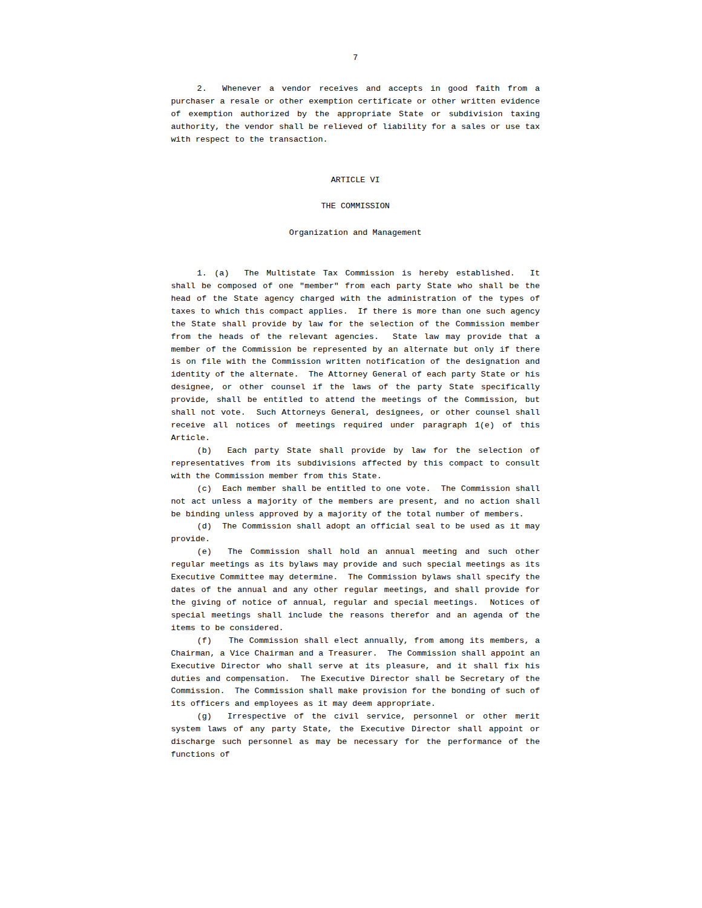7
2. Whenever a vendor receives and accepts in good faith from a purchaser a resale or other exemption certificate or other written evidence of exemption authorized by the appropriate State or subdivision taxing authority, the vendor shall be relieved of liability for a sales or use tax with respect to the transaction.
ARTICLE VI
THE COMMISSION
Organization and Management
1. (a) The Multistate Tax Commission is hereby established. It shall be composed of one "member" from each party State who shall be the head of the State agency charged with the administration of the types of taxes to which this compact applies. If there is more than one such agency the State shall provide by law for the selection of the Commission member from the heads of the relevant agencies. State law may provide that a member of the Commission be represented by an alternate but only if there is on file with the Commission written notification of the designation and identity of the alternate. The Attorney General of each party State or his designee, or other counsel if the laws of the party State specifically provide, shall be entitled to attend the meetings of the Commission, but shall not vote. Such Attorneys General, designees, or other counsel shall receive all notices of meetings required under paragraph 1(e) of this Article.
(b) Each party State shall provide by law for the selection of representatives from its subdivisions affected by this compact to consult with the Commission member from this State.
(c) Each member shall be entitled to one vote. The Commission shall not act unless a majority of the members are present, and no action shall be binding unless approved by a majority of the total number of members.
(d) The Commission shall adopt an official seal to be used as it may provide.
(e) The Commission shall hold an annual meeting and such other regular meetings as its bylaws may provide and such special meetings as its Executive Committee may determine. The Commission bylaws shall specify the dates of the annual and any other regular meetings, and shall provide for the giving of notice of annual, regular and special meetings. Notices of special meetings shall include the reasons therefor and an agenda of the items to be considered.
(f) The Commission shall elect annually, from among its members, a Chairman, a Vice Chairman and a Treasurer. The Commission shall appoint an Executive Director who shall serve at its pleasure, and it shall fix his duties and compensation. The Executive Director shall be Secretary of the Commission. The Commission shall make provision for the bonding of such of its officers and employees as it may deem appropriate.
(g) Irrespective of the civil service, personnel or other merit system laws of any party State, the Executive Director shall appoint or discharge such personnel as may be necessary for the performance of the functions of